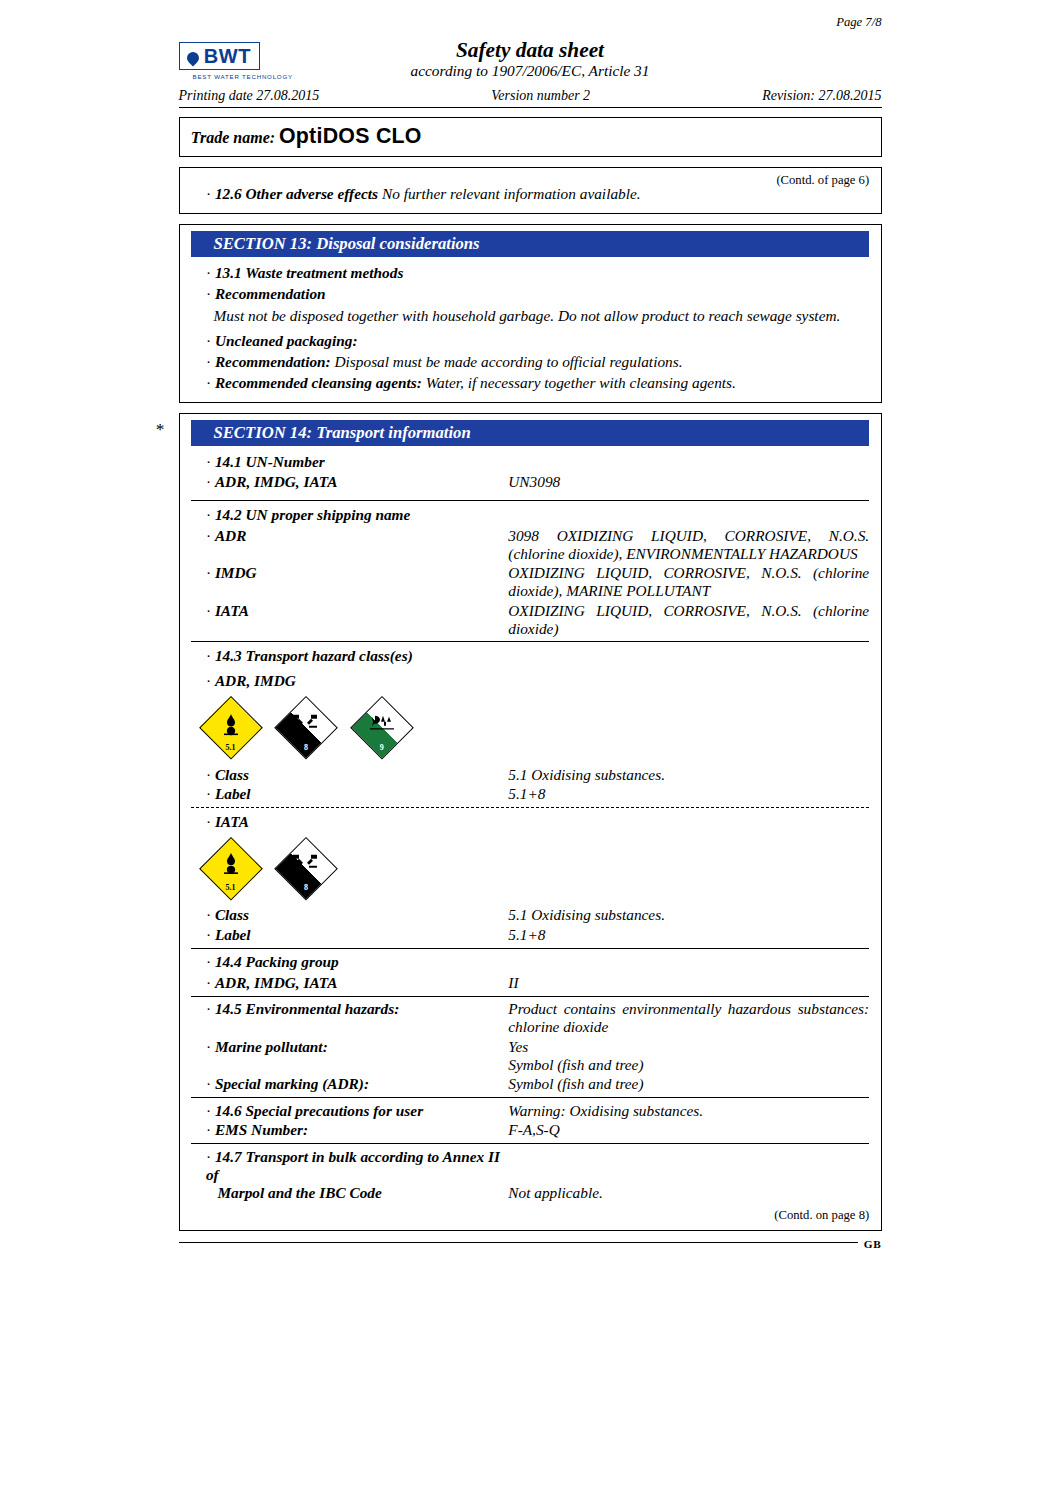Page 7/8
BWT
BEST WATER TECHNOLOGY
Safety data sheet
according to 1907/2006/EC, Article 31
Printing date 27.08.2015
Version number 2
Revision: 27.08.2015
Trade name: OptiDOS CLO
(Contd. of page 6)
· 12.6 Other adverse effects No further relevant information available.
SECTION 13: Disposal considerations
· 13.1 Waste treatment methods
· Recommendation
Must not be disposed together with household garbage. Do not allow product to reach sewage system.
· Uncleaned packaging:
· Recommendation: Disposal must be made according to official regulations.
· Recommended cleansing agents: Water, if necessary together with cleansing agents.
*
SECTION 14: Transport information
· 14.1 UN-Number
· ADR, IMDG, IATA
UN3098
· 14.2 UN proper shipping name
· ADR
3098 OXIDIZING LIQUID, CORROSIVE, N.O.S. (chlorine dioxide), ENVIRONMENTALLY HAZARDOUS
· IMDG
OXIDIZING LIQUID, CORROSIVE, N.O.S. (chlorine dioxide), MARINE POLLUTANT
· IATA
OXIDIZING LIQUID, CORROSIVE, N.O.S. (chlorine dioxide)
· 14.3 Transport hazard class(es)
· ADR, IMDG
5.1
8
9
· Class
5.1 Oxidising substances.
· Label
5.1+8
· IATA
5.1
8
· Class
5.1 Oxidising substances.
· Label
5.1+8
· 14.4 Packing group
· ADR, IMDG, IATA
II
· 14.5 Environmental hazards:
Product contains environmentally hazardous substances: chlorine dioxide
· Marine pollutant:
Yes
Symbol (fish and tree)
· Special marking (ADR):
Symbol (fish and tree)
· 14.6 Special precautions for user
Warning: Oxidising substances.
· EMS Number:
F-A,S-Q
· 14.7 Transport in bulk according to Annex II of
Marpol and the IBC Code
Not applicable.
(Contd. on page 8)
GB